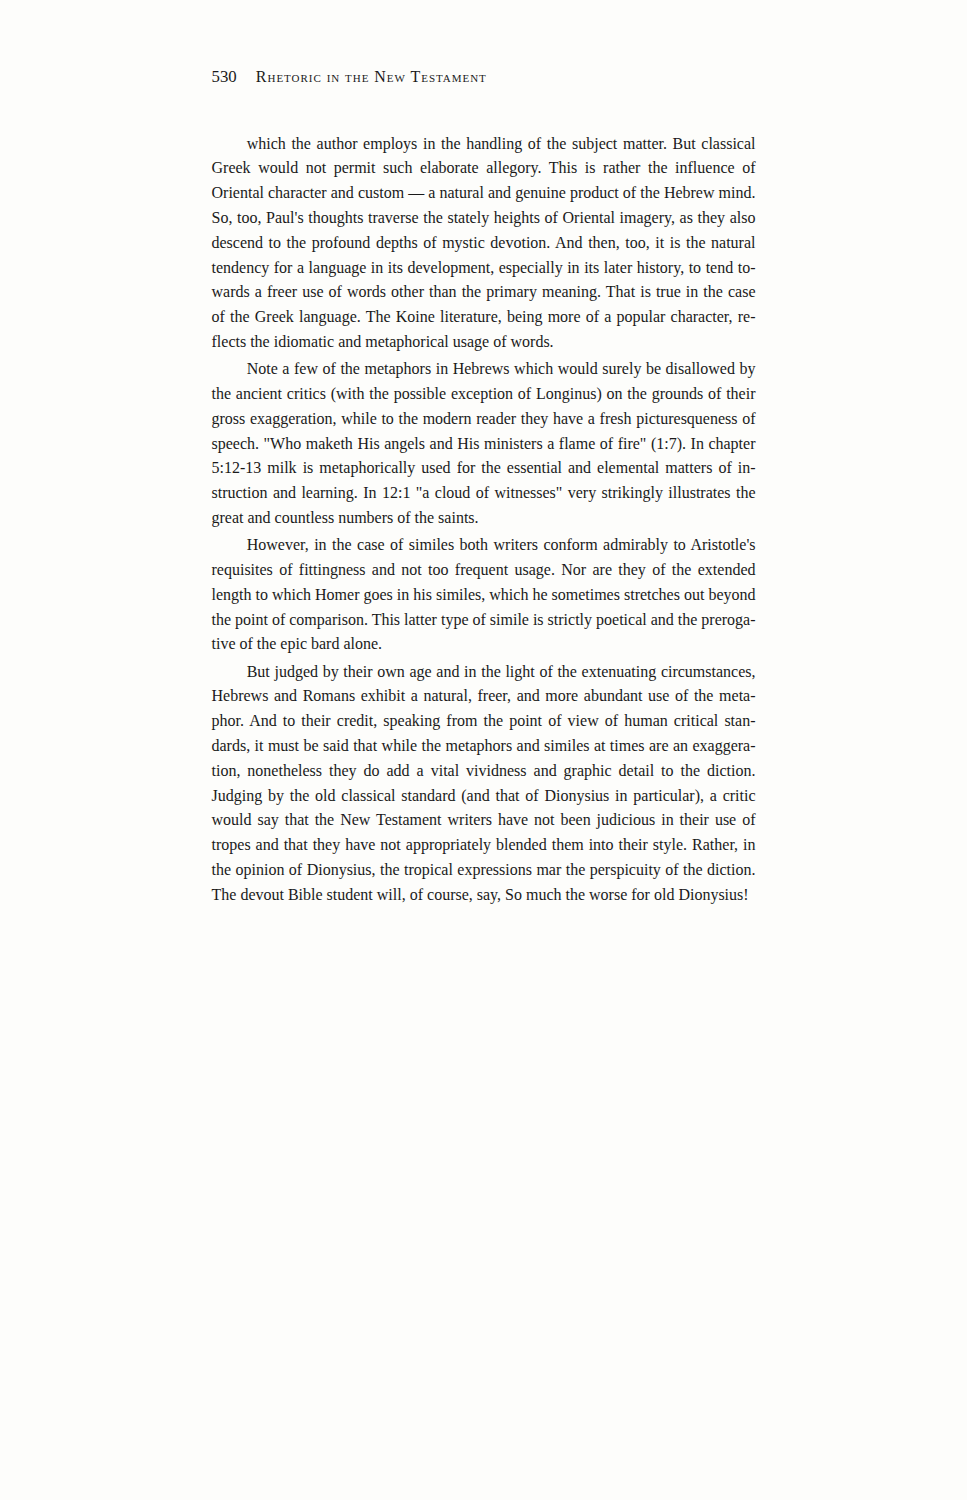530
Rhetoric in the New Testament
which the author employs in the handling of the subject matter. But classical Greek would not permit such elaborate allegory. This is rather the influence of Oriental character and custom — a natural and genuine product of the Hebrew mind. So, too, Paul's thoughts traverse the stately heights of Oriental imagery, as they also descend to the profound depths of mystic devotion. And then, too, it is the natural tendency for a language in its development, especially in its later history, to tend towards a freer use of words other than the primary meaning. That is true in the case of the Greek language. The Koine literature, being more of a popular character, reflects the idiomatic and metaphorical usage of words.
Note a few of the metaphors in Hebrews which would surely be disallowed by the ancient critics (with the possible exception of Longinus) on the grounds of their gross exaggeration, while to the modern reader they have a fresh picturesqueness of speech. "Who maketh His angels and His ministers a flame of fire" (1:7). In chapter 5:12-13 milk is metaphorically used for the essential and elemental matters of instruction and learning. In 12:1 "a cloud of witnesses" very strikingly illustrates the great and countless numbers of the saints.
However, in the case of similes both writers conform admirably to Aristotle's requisites of fittingness and not too frequent usage. Nor are they of the extended length to which Homer goes in his similes, which he sometimes stretches out beyond the point of comparison. This latter type of simile is strictly poetical and the prerogative of the epic bard alone.
But judged by their own age and in the light of the extenuating circumstances, Hebrews and Romans exhibit a natural, freer, and more abundant use of the metaphor. And to their credit, speaking from the point of view of human critical standards, it must be said that while the metaphors and similes at times are an exaggeration, nonetheless they do add a vital vividness and graphic detail to the diction. Judging by the old classical standard (and that of Dionysius in particular), a critic would say that the New Testament writers have not been judicious in their use of tropes and that they have not appropriately blended them into their style. Rather, in the opinion of Dionysius, the tropical expressions mar the perspicuity of the diction. The devout Bible student will, of course, say, So much the worse for old Dionysius!